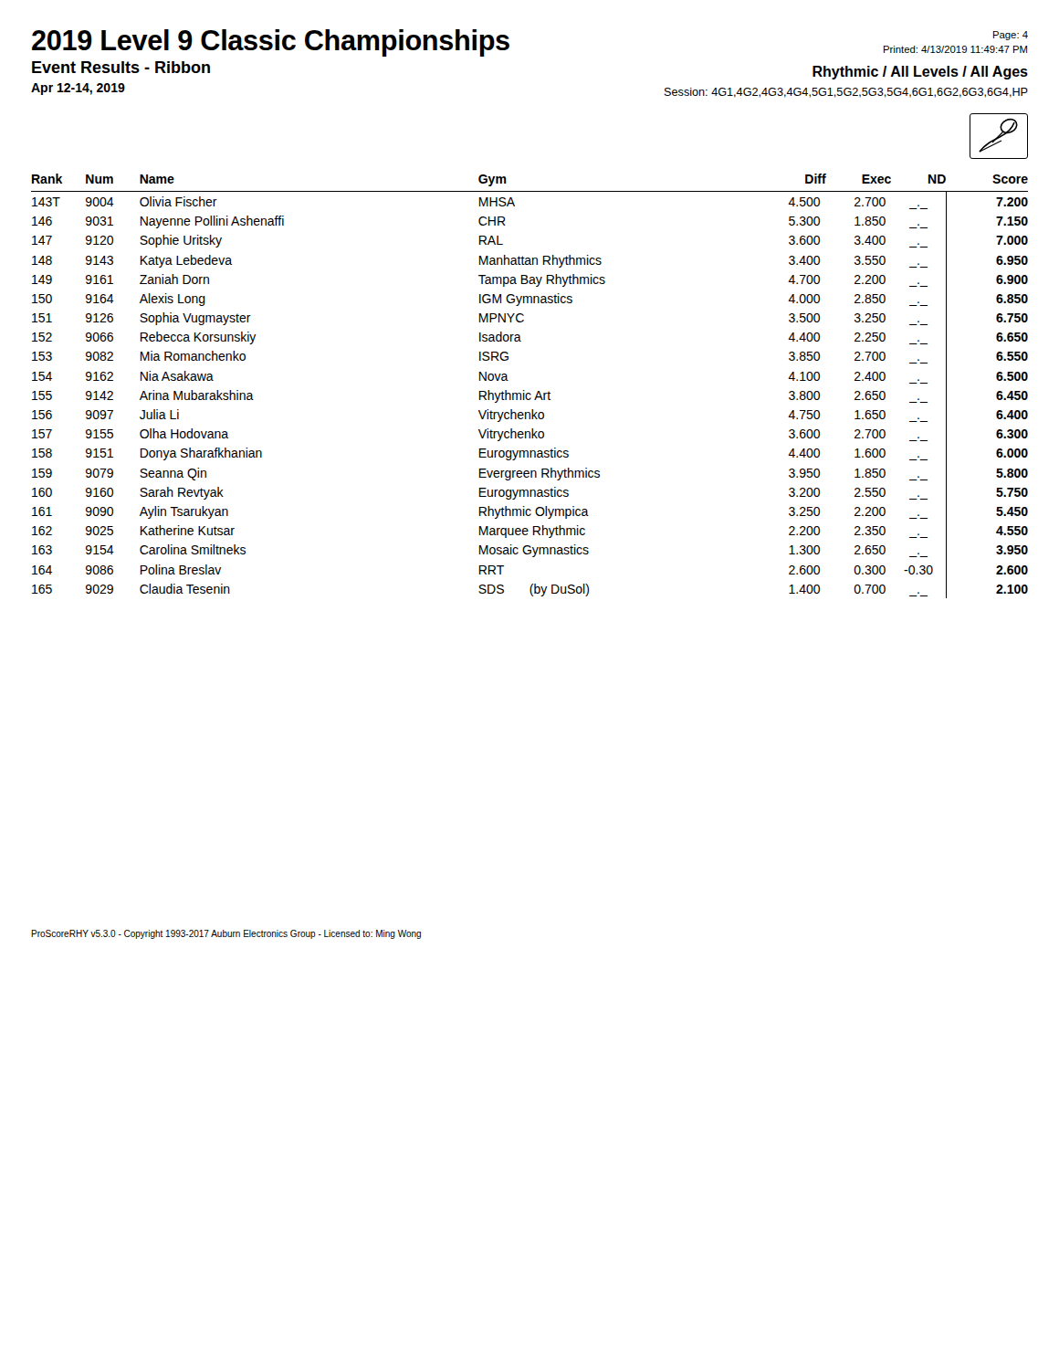Page: 4
Printed: 4/13/2019 11:49:47 PM
Rhythmic / All Levels / All Ages
Session: 4G1,4G2,4G3,4G4,5G1,5G2,5G3,5G4,6G1,6G2,6G3,6G4,HP
2019 Level 9 Classic Championships
Event Results - Ribbon
Apr 12-14, 2019
| Rank | Num | Name | Gym | Diff | Exec | ND | Score |
| --- | --- | --- | --- | --- | --- | --- | --- |
| 143T | 9004 | Olivia Fischer | MHSA | 4.500 | 2.700 | _._ | 7.200 |
| 146 | 9031 | Nayenne Pollini Ashenaffi | CHR | 5.300 | 1.850 | _._ | 7.150 |
| 147 | 9120 | Sophie Uritsky | RAL | 3.600 | 3.400 | _._ | 7.000 |
| 148 | 9143 | Katya Lebedeva | Manhattan Rhythmics | 3.400 | 3.550 | _._ | 6.950 |
| 149 | 9161 | Zaniah Dorn | Tampa Bay Rhythmics | 4.700 | 2.200 | _._ | 6.900 |
| 150 | 9164 | Alexis Long | IGM Gymnastics | 4.000 | 2.850 | _._ | 6.850 |
| 151 | 9126 | Sophia Vugmayster | MPNYC | 3.500 | 3.250 | _._ | 6.750 |
| 152 | 9066 | Rebecca Korsunskiy | Isadora | 4.400 | 2.250 | _._ | 6.650 |
| 153 | 9082 | Mia Romanchenko | ISRG | 3.850 | 2.700 | _._ | 6.550 |
| 154 | 9162 | Nia Asakawa | Nova | 4.100 | 2.400 | _._ | 6.500 |
| 155 | 9142 | Arina Mubarakshina | Rhythmic Art | 3.800 | 2.650 | _._ | 6.450 |
| 156 | 9097 | Julia Li | Vitrychenko | 4.750 | 1.650 | _._ | 6.400 |
| 157 | 9155 | Olha Hodovana | Vitrychenko | 3.600 | 2.700 | _._ | 6.300 |
| 158 | 9151 | Donya Sharafkhanian | Eurogymnastics | 4.400 | 1.600 | _._ | 6.000 |
| 159 | 9079 | Seanna Qin | Evergreen Rhythmics | 3.950 | 1.850 | _._ | 5.800 |
| 160 | 9160 | Sarah Revtyak | Eurogymnastics | 3.200 | 2.550 | _._ | 5.750 |
| 161 | 9090 | Aylin Tsarukyan | Rhythmic Olympica | 3.250 | 2.200 | _._ | 5.450 |
| 162 | 9025 | Katherine Kutsar | Marquee Rhythmic | 2.200 | 2.350 | _._ | 4.550 |
| 163 | 9154 | Carolina Smiltneks | Mosaic Gymnastics | 1.300 | 2.650 | _._ | 3.950 |
| 164 | 9086 | Polina Breslav | RRT | 2.600 | 0.300 | -0.30 | 2.600 |
| 165 | 9029 | Claudia Tesenin | SDS (by DuSol) | 1.400 | 0.700 | _._ | 2.100 |
ProScoreRHY v5.3.0 - Copyright 1993-2017 Auburn Electronics Group - Licensed to: Ming Wong